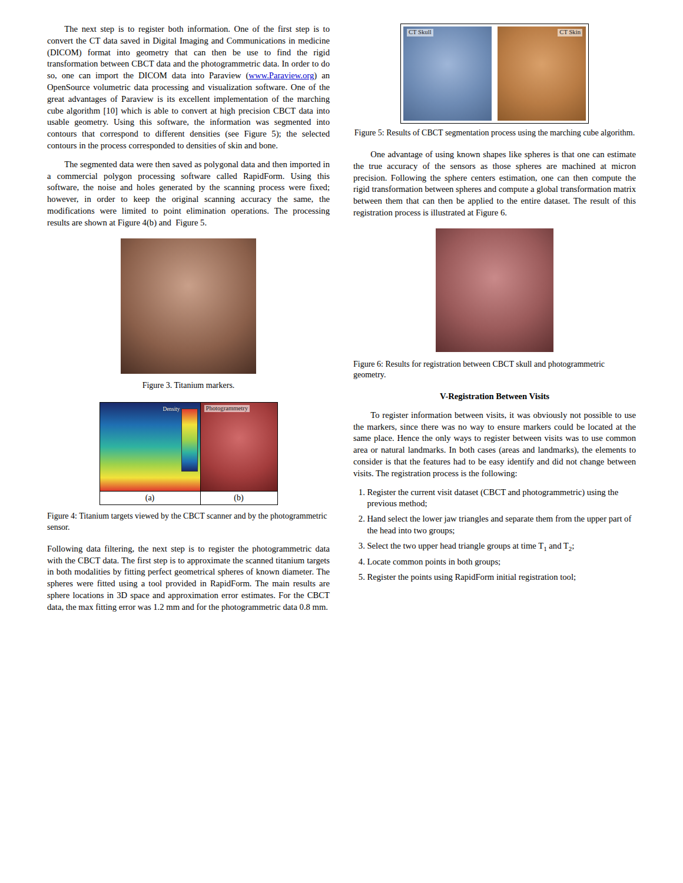The next step is to register both information. One of the first step is to convert the CT data saved in Digital Imaging and Communications in medicine (DICOM) format into geometry that can then be use to find the rigid transformation between CBCT data and the photogrammetric data. In order to do so, one can import the DICOM data into Paraview (www.Paraview.org) an OpenSource volumetric data processing and visualization software. One of the great advantages of Paraview is its excellent implementation of the marching cube algorithm [10] which is able to convert at high precision CBCT data into usable geometry. Using this software, the information was segmented into contours that correspond to different densities (see Figure 5); the selected contours in the process corresponded to densities of skin and bone.
The segmented data were then saved as polygonal data and then imported in a commercial polygon processing software called RapidForm. Using this software, the noise and holes generated by the scanning process were fixed; however, in order to keep the original scanning accuracy the same, the modifications were limited to point elimination operations. The processing results are shown at Figure 4(b) and Figure 5.
Figure 3. Titanium markers.
| Density | Photogrammetry |
| (a) | (b) |
Figure 4: Titanium targets viewed by the CBCT scanner and by the photogrammetric sensor.
Following data filtering, the next step is to register the photogrammetric data with the CBCT data. The first step is to approximate the scanned titanium targets in both modalities by fitting perfect geometrical spheres of known diameter. The spheres were fitted using a tool provided in RapidForm. The main results are sphere locations in 3D space and approximation error estimates. For the CBCT data, the max fitting error was 1.2 mm and for the photogrammetric data 0.8 mm.
CT Skull CT Skin
Figure 5: Results of CBCT segmentation process using the marching cube algorithm.
One advantage of using known shapes like spheres is that one can estimate the true accuracy of the sensors as those spheres are machined at micron precision. Following the sphere centers estimation, one can then compute the rigid transformation between spheres and compute a global transformation matrix between them that can then be applied to the entire dataset. The result of this registration process is illustrated at Figure 6.
Figure 6: Results for registration between CBCT skull and photogrammetric geometry.
V-Registration Between Visits
To register information between visits, it was obviously not possible to use the markers, since there was no way to ensure markers could be located at the same place. Hence the only ways to register between visits was to use common area or natural landmarks. In both cases (areas and landmarks), the elements to consider is that the features had to be easy identify and did not change between visits. The registration process is the following:
Register the current visit dataset (CBCT and photogrammetric) using the previous method;
Hand select the lower jaw triangles and separate them from the upper part of the head into two groups;
Select the two upper head triangle groups at time T1 and T2;
Locate common points in both groups;
Register the points using RapidForm initial registration tool;